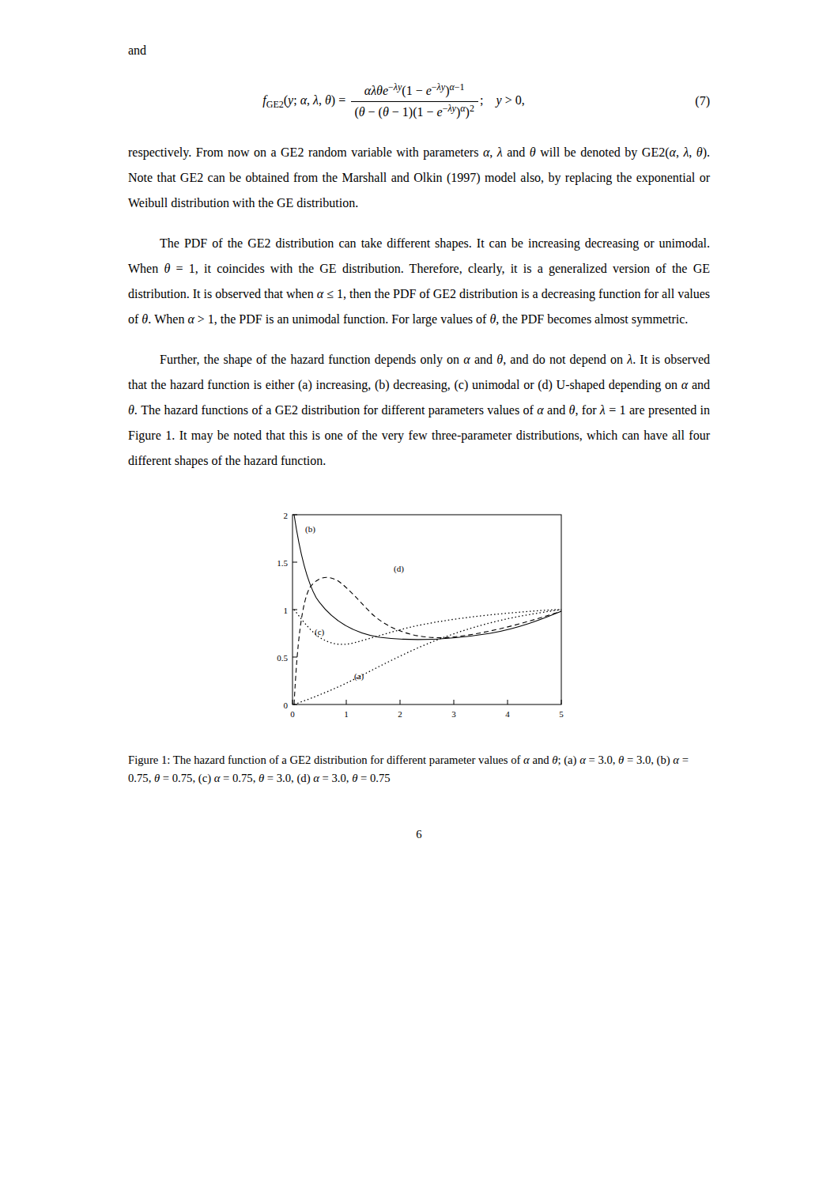and
fGE2(y; α, λ, θ) = αλθe−λy(1 − e−λy)α−1 (θ − (θ − 1)(1 − e−λy)α)2 ; y > 0,
(7)
respectively. From now on a GE2 random variable with parameters α, λ and θ will be denoted by GE2(α, λ, θ). Note that GE2 can be obtained from the Marshall and Olkin (1997) model also, by replacing the exponential or Weibull distribution with the GE distribution.
The PDF of the GE2 distribution can take different shapes. It can be increasing decreasing or unimodal. When θ = 1, it coincides with the GE distribution. Therefore, clearly, it is a generalized version of the GE distribution. It is observed that when α ≤ 1, then the PDF of GE2 distribution is a decreasing function for all values of θ. When α > 1, the PDF is an unimodal function. For large values of θ, the PDF becomes almost symmetric.
Further, the shape of the hazard function depends only on α and θ, and do not depend on λ. It is observed that the hazard function is either (a) increasing, (b) decreasing, (c) unimodal or (d) U-shaped depending on α and θ. The hazard functions of a GE2 distribution for different parameters values of α and θ, for λ = 1 are presented in Figure 1. It may be noted that this is one of the very few three-parameter distributions, which can have all four different shapes of the hazard function.
2 1.5 1 0.5 0 0 1 2 3 4 5 (b) (d) (c) (a)
Figure 1: The hazard function of a GE2 distribution for different parameter values of α and θ; (a) α = 3.0, θ = 3.0, (b) α = 0.75, θ = 0.75, (c) α = 0.75, θ = 3.0, (d) α = 3.0, θ = 0.75
6